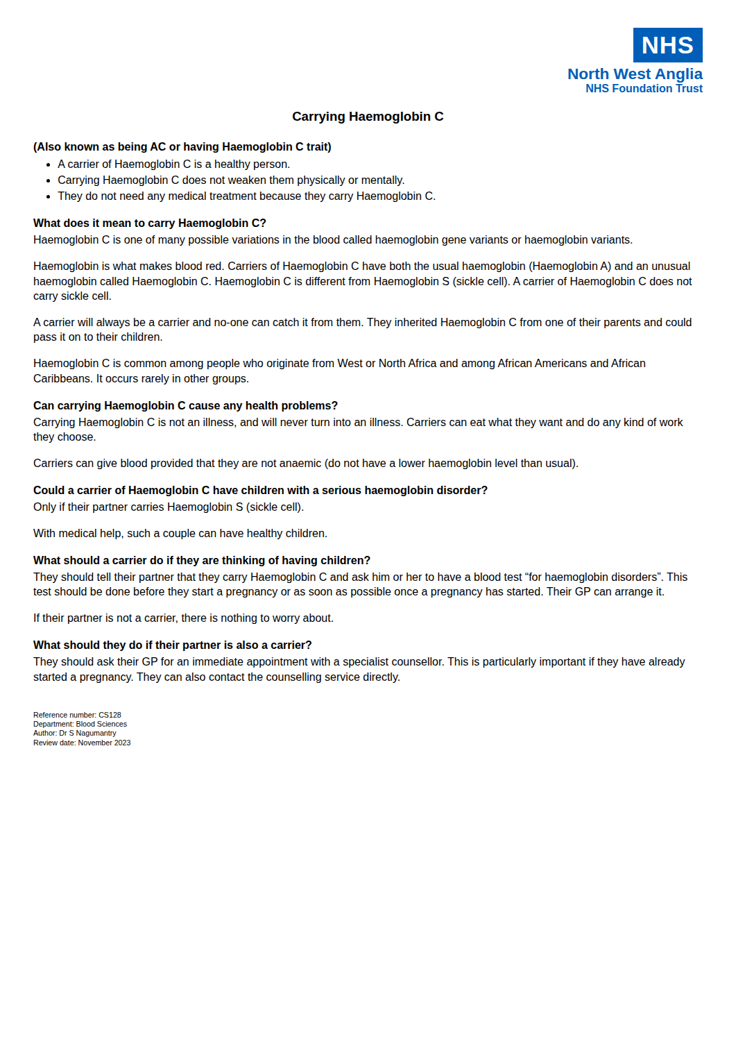NHS
North West Anglia NHS Foundation Trust
Carrying Haemoglobin C
(Also known as being AC or having Haemoglobin C trait)
A carrier of Haemoglobin C is a healthy person.
Carrying Haemoglobin C does not weaken them physically or mentally.
They do not need any medical treatment because they carry Haemoglobin C.
What does it mean to carry Haemoglobin C?
Haemoglobin C is one of many possible variations in the blood called haemoglobin gene variants or haemoglobin variants.
Haemoglobin is what makes blood red. Carriers of Haemoglobin C have both the usual haemoglobin (Haemoglobin A) and an unusual haemoglobin called Haemoglobin C. Haemoglobin C is different from Haemoglobin S (sickle cell). A carrier of Haemoglobin C does not carry sickle cell.
A carrier will always be a carrier and no-one can catch it from them. They inherited Haemoglobin C from one of their parents and could pass it on to their children.
Haemoglobin C is common among people who originate from West or North Africa and among African Americans and African Caribbeans. It occurs rarely in other groups.
Can carrying Haemoglobin C cause any health problems?
Carrying Haemoglobin C is not an illness, and will never turn into an illness. Carriers can eat what they want and do any kind of work they choose.
Carriers can give blood provided that they are not anaemic (do not have a lower haemoglobin level than usual).
Could a carrier of Haemoglobin C have children with a serious haemoglobin disorder?
Only if their partner carries Haemoglobin S (sickle cell).
With medical help, such a couple can have healthy children.
What should a carrier do if they are thinking of having children?
They should tell their partner that they carry Haemoglobin C and ask him or her to have a blood test “for haemoglobin disorders”. This test should be done before they start a pregnancy or as soon as possible once a pregnancy has started. Their GP can arrange it.
If their partner is not a carrier, there is nothing to worry about.
What should they do if their partner is also a carrier?
They should ask their GP for an immediate appointment with a specialist counsellor. This is particularly important if they have already started a pregnancy. They can also contact the counselling service directly.
Reference number: CS128
Department: Blood Sciences
Author: Dr S Nagumantry
Review date: November 2023